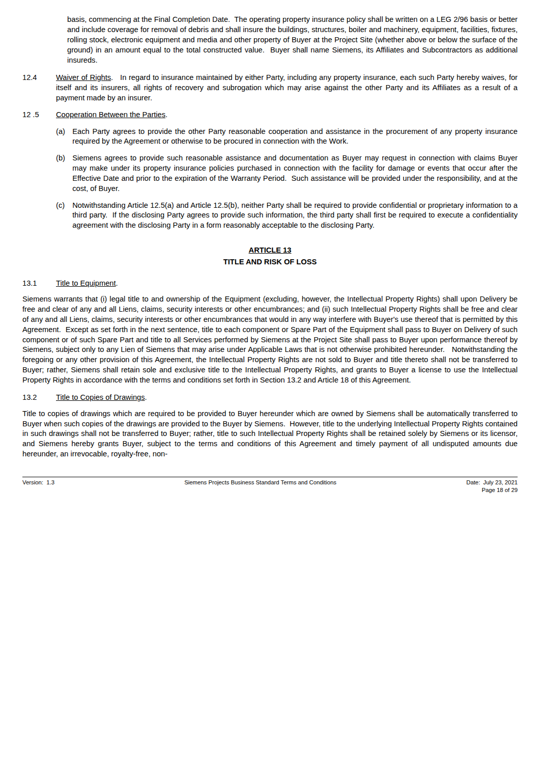basis, commencing at the Final Completion Date. The operating property insurance policy shall be written on a LEG 2/96 basis or better and include coverage for removal of debris and shall insure the buildings, structures, boiler and machinery, equipment, facilities, fixtures, rolling stock, electronic equipment and media and other property of Buyer at the Project Site (whether above or below the surface of the ground) in an amount equal to the total constructed value. Buyer shall name Siemens, its Affiliates and Subcontractors as additional insureds.
12.4
Waiver of Rights. In regard to insurance maintained by either Party, including any property insurance, each such Party hereby waives, for itself and its insurers, all rights of recovery and subrogation which may arise against the other Party and its Affiliates as a result of a payment made by an insurer.
12 .5
Cooperation Between the Parties.
(a)
Each Party agrees to provide the other Party reasonable cooperation and assistance in the procurement of any property insurance required by the Agreement or otherwise to be procured in connection with the Work.
(b)
Siemens agrees to provide such reasonable assistance and documentation as Buyer may request in connection with claims Buyer may make under its property insurance policies purchased in connection with the facility for damage or events that occur after the Effective Date and prior to the expiration of the Warranty Period. Such assistance will be provided under the responsibility, and at the cost, of Buyer.
(c)
Notwithstanding Article 12.5(a) and Article 12.5(b), neither Party shall be required to provide confidential or proprietary information to a third party. If the disclosing Party agrees to provide such information, the third party shall first be required to execute a confidentiality agreement with the disclosing Party in a form reasonably acceptable to the disclosing Party.
ARTICLE 13
TITLE AND RISK OF LOSS
13.1
Title to Equipment.
Siemens warrants that (i) legal title to and ownership of the Equipment (excluding, however, the Intellectual Property Rights) shall upon Delivery be free and clear of any and all Liens, claims, security interests or other encumbrances; and (ii) such Intellectual Property Rights shall be free and clear of any and all Liens, claims, security interests or other encumbrances that would in any way interfere with Buyer's use thereof that is permitted by this Agreement. Except as set forth in the next sentence, title to each component or Spare Part of the Equipment shall pass to Buyer on Delivery of such component or of such Spare Part and title to all Services performed by Siemens at the Project Site shall pass to Buyer upon performance thereof by Siemens, subject only to any Lien of Siemens that may arise under Applicable Laws that is not otherwise prohibited hereunder. Notwithstanding the foregoing or any other provision of this Agreement, the Intellectual Property Rights are not sold to Buyer and title thereto shall not be transferred to Buyer; rather, Siemens shall retain sole and exclusive title to the Intellectual Property Rights, and grants to Buyer a license to use the Intellectual Property Rights in accordance with the terms and conditions set forth in Section 13.2 and Article 18 of this Agreement.
13.2
Title to Copies of Drawings.
Title to copies of drawings which are required to be provided to Buyer hereunder which are owned by Siemens shall be automatically transferred to Buyer when such copies of the drawings are provided to the Buyer by Siemens. However, title to the underlying Intellectual Property Rights contained in such drawings shall not be transferred to Buyer; rather, title to such Intellectual Property Rights shall be retained solely by Siemens or its licensor, and Siemens hereby grants Buyer, subject to the terms and conditions of this Agreement and timely payment of all undisputed amounts due hereunder, an irrevocable, royalty-free, non-
Version: 1.3
Siemens Projects Business Standard Terms and Conditions
Date: July 23, 2021
Page 18 of 29